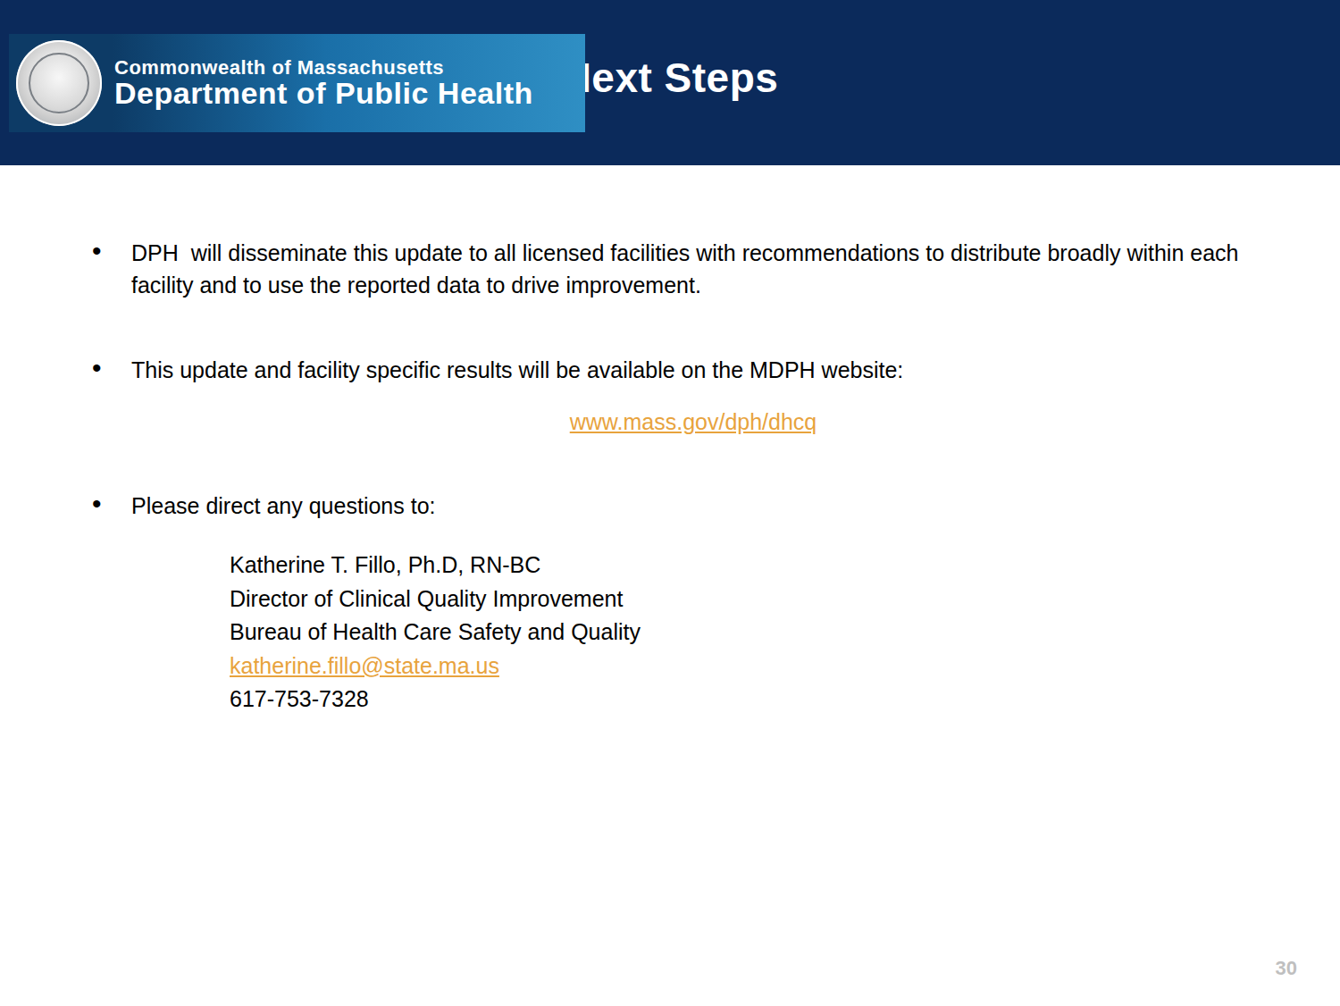Next Steps
Commonwealth of Massachusetts
Department of Public Health
DPH will disseminate this update to all licensed facilities with recommendations to distribute broadly within each facility and to use the reported data to drive improvement.
This update and facility specific results will be available on the MDPH website: www.mass.gov/dph/dhcq
Please direct any questions to:
Katherine T. Fillo, Ph.D, RN-BC
Director of Clinical Quality Improvement
Bureau of Health Care Safety and Quality
katherine.fillo@state.ma.us
617-753-7328
30